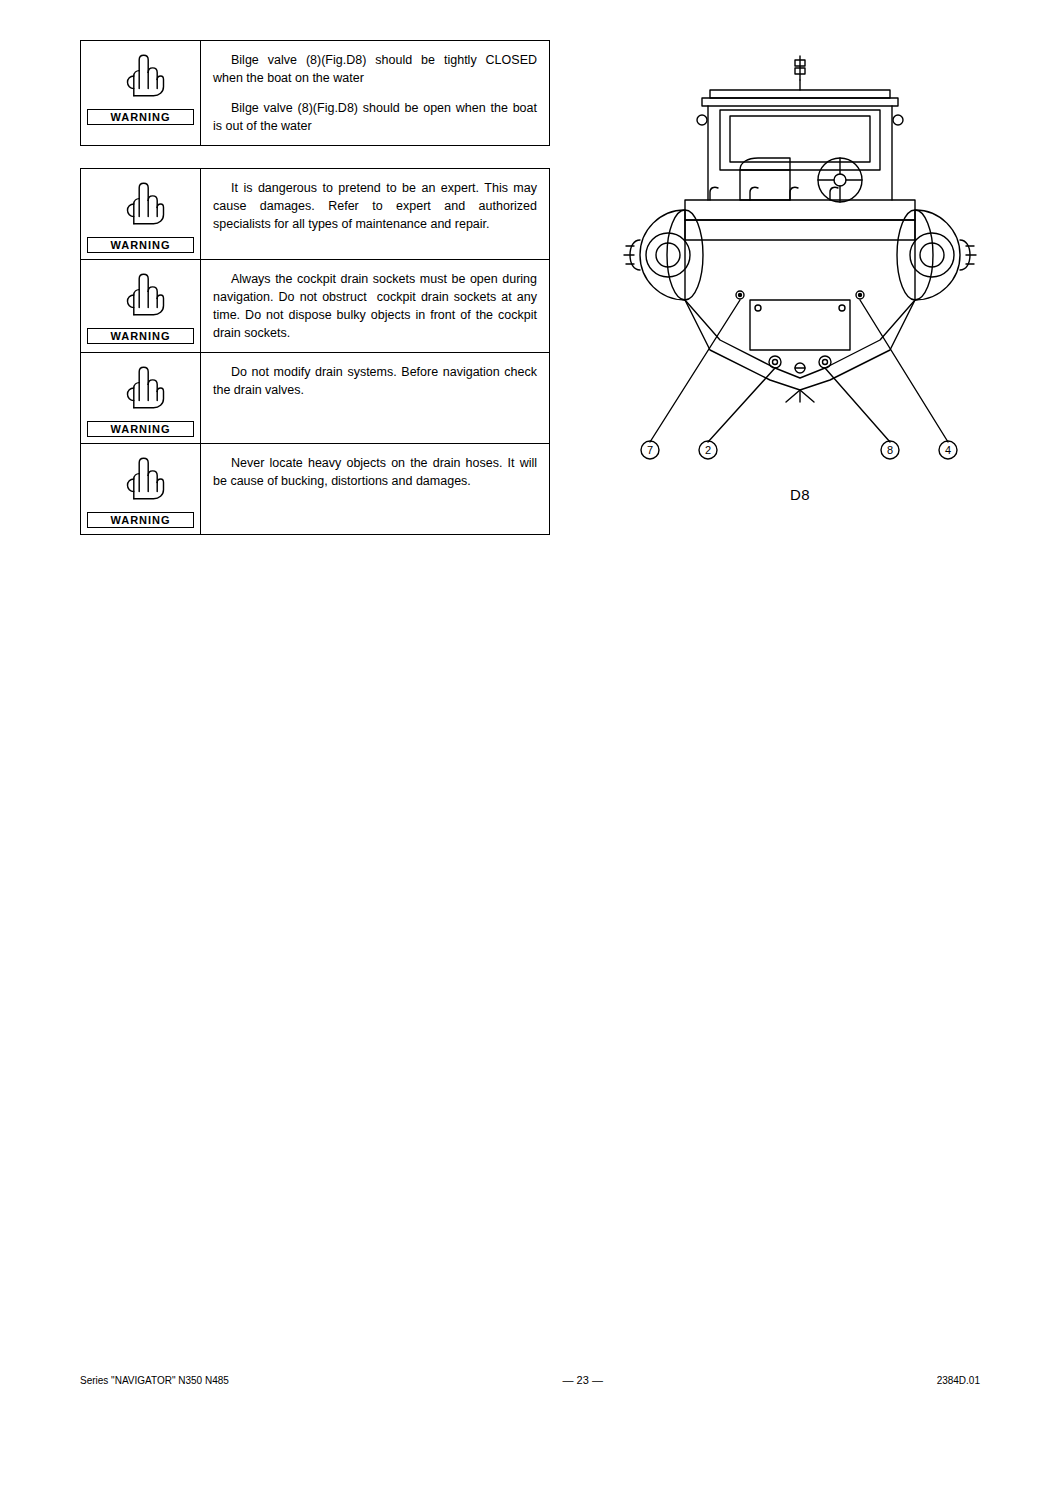WARNING
Bilge valve (8)(Fig.D8) should be tightly CLOSED when the boat on the water
Bilge valve (8)(Fig.D8) should be open when the boat is out of the water
WARNING
It is dangerous to pretend to be an expert. This may cause damages. Refer to expert and authorized specialists for all types of maintenance and repair.
WARNING
Always the cockpit drain sockets must be open during navigation. Do not obstruct cockpit drain sockets at any time. Do not dispose bulky objects in front of the cockpit drain sockets.
WARNING
Do not modify drain systems. Before navigation check the drain valves.
WARNING
Never locate heavy objects on the drain hoses. It will be cause of bucking, distortions and damages.
7 2 8 4
D8
Series "NAVIGATOR" N350 N485
— 23 —
2384D.01